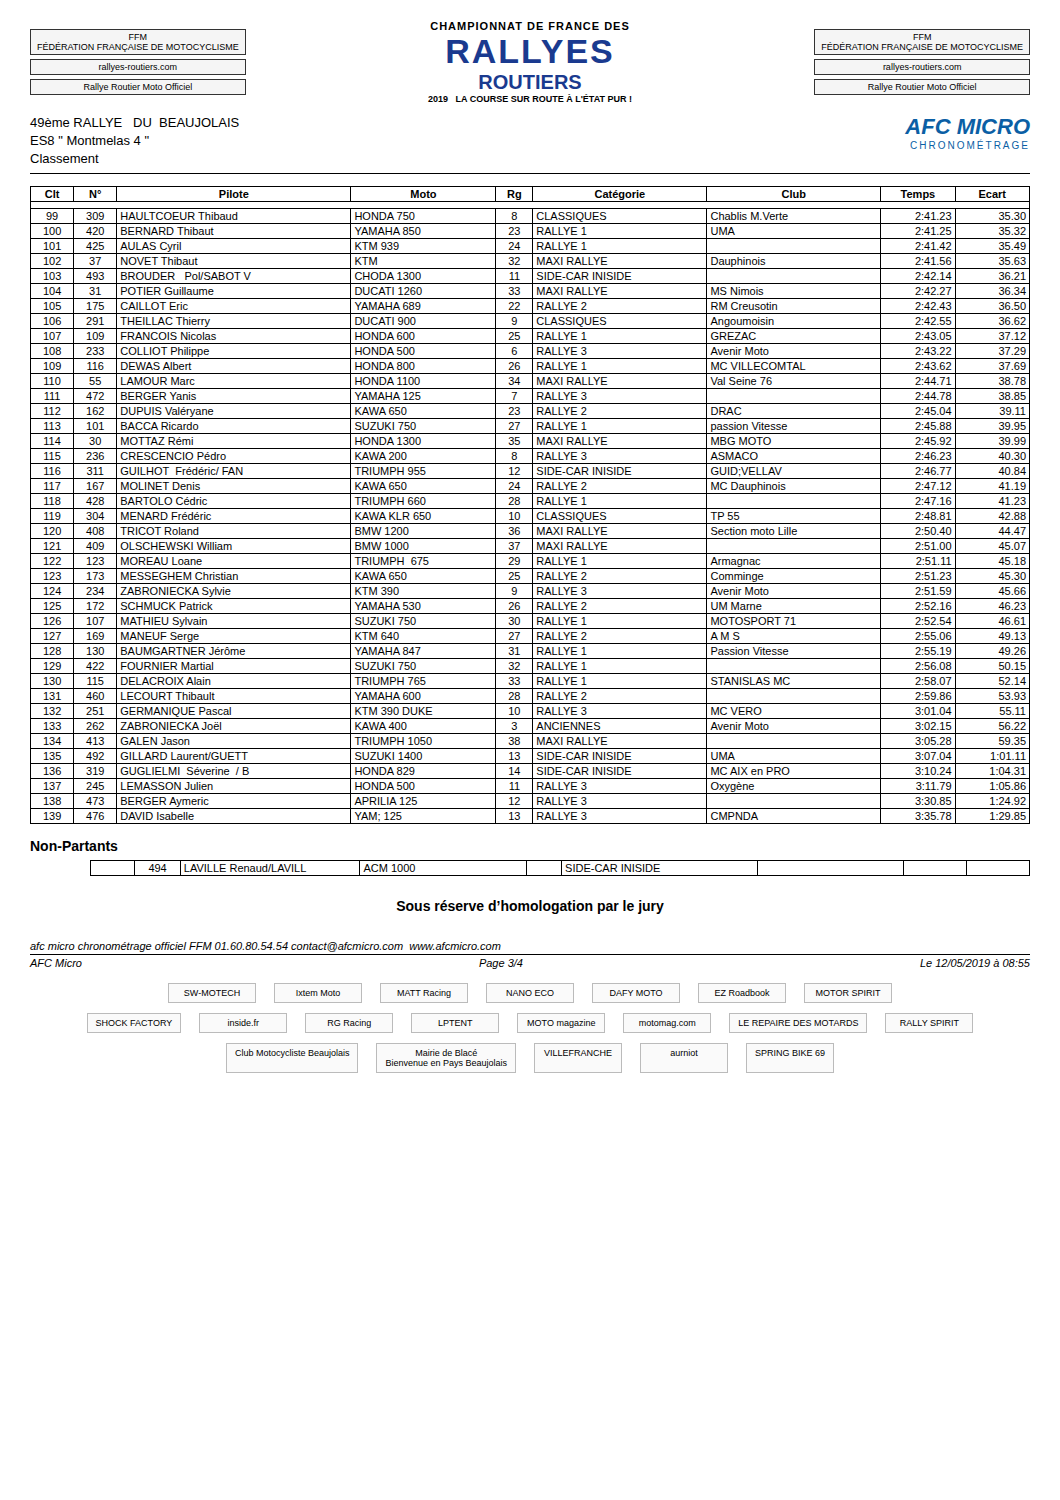FFM
FÉDÉRATION FRANÇAISE DE MOTOCYCLISME
rallyes-routiers.com
Rallye Routier Moto Officiel
CHAMPIONNAT DE FRANCE DES
RALLYES
ROUTIERS
2019 LA COURSE SUR ROUTE À L'ÉTAT PUR !
FFM
FÉDÉRATION FRANÇAISE DE MOTOCYCLISME
rallyes-routiers.com
Rallye Routier Moto Officiel
49ème RALLYE DU BEAUJOLAIS
ES8 " Montmelas 4 "
Classement
AFC MICRO
CHRONOMÉTRAGE
| Clt | N° | Pilote | Moto | Rg | Catégorie | Club | Temps | Ecart |
| --- | --- | --- | --- | --- | --- | --- | --- | --- |
| 99 | 309 | HAULTCOEUR Thibaud | HONDA 750 | 8 | CLASSIQUES | Chablis M.Verte | 2:41.23 | 35.30 |
| 100 | 420 | BERNARD Thibaut | YAMAHA 850 | 23 | RALLYE 1 | UMA | 2:41.25 | 35.32 |
| 101 | 425 | AULAS Cyril | KTM 939 | 24 | RALLYE 1 | | 2:41.42 | 35.49 |
| 102 | 37 | NOVET Thibaut | KTM | 32 | MAXI RALLYE | Dauphinois | 2:41.56 | 35.63 |
| 103 | 493 | BROUDER Pol/SABOT V | CHODA 1300 | 11 | SIDE-CAR INISIDE | | 2:42.14 | 36.21 |
| 104 | 31 | POTIER Guillaume | DUCATI 1260 | 33 | MAXI RALLYE | MS Nimois | 2:42.27 | 36.34 |
| 105 | 175 | CAILLOT Eric | YAMAHA 689 | 22 | RALLYE 2 | RM Creusotin | 2:42.43 | 36.50 |
| 106 | 291 | THEILLAC Thierry | DUCATI 900 | 9 | CLASSIQUES | Angoumoisin | 2:42.55 | 36.62 |
| 107 | 109 | FRANCOIS Nicolas | HONDA 600 | 25 | RALLYE 1 | GREZAC | 2:43.05 | 37.12 |
| 108 | 233 | COLLIOT Philippe | HONDA 500 | 6 | RALLYE 3 | Avenir Moto | 2:43.22 | 37.29 |
| 109 | 116 | DEWAS Albert | HONDA 800 | 26 | RALLYE 1 | MC VILLECOMTAL | 2:43.62 | 37.69 |
| 110 | 55 | LAMOUR Marc | HONDA 1100 | 34 | MAXI RALLYE | Val Seine 76 | 2:44.71 | 38.78 |
| 111 | 472 | BERGER Yanis | YAMAHA 125 | 7 | RALLYE 3 | | 2:44.78 | 38.85 |
| 112 | 162 | DUPUIS Valéryane | KAWA 650 | 23 | RALLYE 2 | DRAC | 2:45.04 | 39.11 |
| 113 | 101 | BACCA Ricardo | SUZUKI 750 | 27 | RALLYE 1 | passion Vitesse | 2:45.88 | 39.95 |
| 114 | 30 | MOTTAZ Rémi | HONDA 1300 | 35 | MAXI RALLYE | MBG MOTO | 2:45.92 | 39.99 |
| 115 | 236 | CRESCENCIO Pédro | KAWA 200 | 8 | RALLYE 3 | ASMACO | 2:46.23 | 40.30 |
| 116 | 311 | GUILHOT Frédéric/ FAN | TRIUMPH 955 | 12 | SIDE-CAR INISIDE | GUID;VELLAV | 2:46.77 | 40.84 |
| 117 | 167 | MOLINET Denis | KAWA 650 | 24 | RALLYE 2 | MC Dauphinois | 2:47.12 | 41.19 |
| 118 | 428 | BARTOLO Cédric | TRIUMPH 660 | 28 | RALLYE 1 | | 2:47.16 | 41.23 |
| 119 | 304 | MENARD Frédéric | KAWA KLR 650 | 10 | CLASSIQUES | TP 55 | 2:48.81 | 42.88 |
| 120 | 408 | TRICOT Roland | BMW 1200 | 36 | MAXI RALLYE | Section moto Lille | 2:50.40 | 44.47 |
| 121 | 409 | OLSCHEWSKI William | BMW 1000 | 37 | MAXI RALLYE | | 2:51.00 | 45.07 |
| 122 | 123 | MOREAU Loane | TRIUMPH 675 | 29 | RALLYE 1 | Armagnac | 2:51.11 | 45.18 |
| 123 | 173 | MESSEGHEM Christian | KAWA 650 | 25 | RALLYE 2 | Comminge | 2:51.23 | 45.30 |
| 124 | 234 | ZABRONIECKA Sylvie | KTM 390 | 9 | RALLYE 3 | Avenir Moto | 2:51.59 | 45.66 |
| 125 | 172 | SCHMUCK Patrick | YAMAHA 530 | 26 | RALLYE 2 | UM Marne | 2:52.16 | 46.23 |
| 126 | 107 | MATHIEU Sylvain | SUZUKI 750 | 30 | RALLYE 1 | MOTOSPORT 71 | 2:52.54 | 46.61 |
| 127 | 169 | MANEUF Serge | KTM 640 | 27 | RALLYE 2 | A M S | 2:55.06 | 49.13 |
| 128 | 130 | BAUMGARTNER Jérôme | YAMAHA 847 | 31 | RALLYE 1 | Passion Vitesse | 2:55.19 | 49.26 |
| 129 | 422 | FOURNIER Martial | SUZUKI 750 | 32 | RALLYE 1 | | 2:56.08 | 50.15 |
| 130 | 115 | DELACROIX Alain | TRIUMPH 765 | 33 | RALLYE 1 | STANISLAS MC | 2:58.07 | 52.14 |
| 131 | 460 | LECOURT Thibault | YAMAHA 600 | 28 | RALLYE 2 | | 2:59.86 | 53.93 |
| 132 | 251 | GERMANIQUE Pascal | KTM 390 DUKE | 10 | RALLYE 3 | MC VERO | 3:01.04 | 55.11 |
| 133 | 262 | ZABRONIECKA Joël | KAWA 400 | 3 | ANCIENNES | Avenir Moto | 3:02.15 | 56.22 |
| 134 | 413 | GALEN Jason | TRIUMPH 1050 | 38 | MAXI RALLYE | | 3:05.28 | 59.35 |
| 135 | 492 | GILLARD Laurent/GUETT | SUZUKI 1400 | 13 | SIDE-CAR INISIDE | UMA | 3:07.04 | 1:01.11 |
| 136 | 319 | GUGLIELMI Séverine / B | HONDA 829 | 14 | SIDE-CAR INISIDE | MC AIX en PRO | 3:10.24 | 1:04.31 |
| 137 | 245 | LEMASSON Julien | HONDA 500 | 11 | RALLYE 3 | Oxygène | 3:11.79 | 1:05.86 |
| 138 | 473 | BERGER Aymeric | APRILIA 125 | 12 | RALLYE 3 | | 3:30.85 | 1:24.92 |
| 139 | 476 | DAVID Isabelle | YAM; 125 | 13 | RALLYE 3 | CMPNDA | 3:35.78 | 1:29.85 |
Non-Partants
| | 494 | LAVILLE Renaud/LAVILL | ACM 1000 | | SIDE-CAR INISIDE | | | |
Sous réserve d’homologation par le jury
afc micro chronométrage officiel FFM 01.60.80.54.54 contact@afcmicro.com www.afcmicro.com
AFC Micro Page 3/4 Le 12/05/2019 à 08:55
SW-MOTECH
Ixtem Moto
MATT Racing
NANO ECO
DAFY MOTO
EZ Roadbook
MOTOR SPIRIT
SHOCK FACTORY
inside.fr
RG Racing
LPTENT
MOTO magazine
motomag.com
LE REPAIRE DES MOTARDS
RALLY SPIRIT
Club Motocycliste Beaujolais
Mairie de Blacé
Bienvenue en Pays Beaujolais
VILLEFRANCHE
aurniot
SPRING BIKE 69